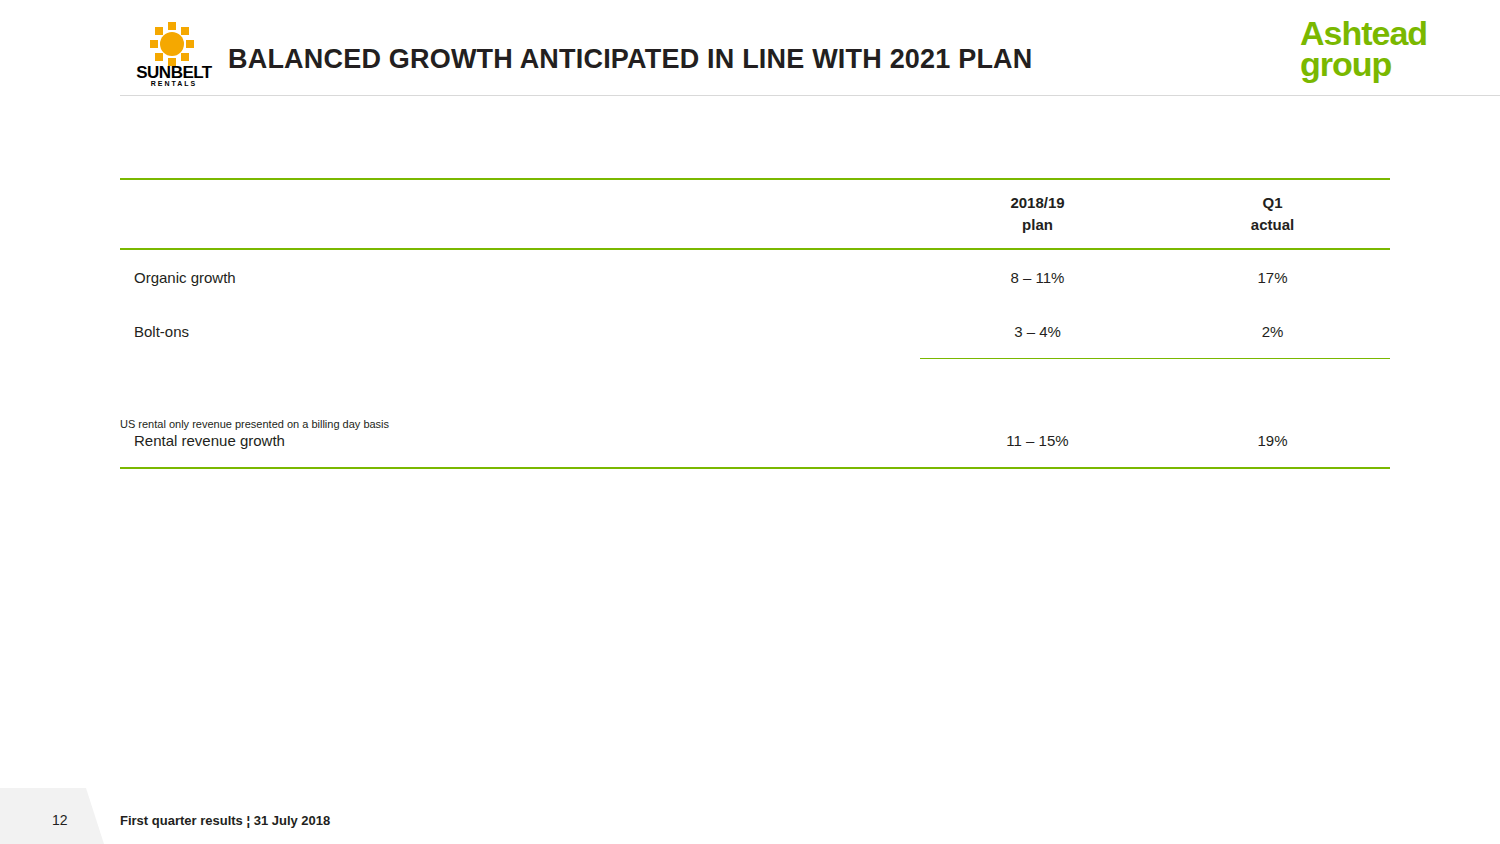SUNBELT
RENTALS
BALANCED GROWTH ANTICIPATED IN LINE WITH 2021 PLAN
Ashtead
group
| | 2018/19 plan | Q1 actual |
| --- | --- | --- |
| Organic growth | 8 – 11% | 17% |
| Bolt-ons | 3 – 4% | 2% |
| Rental revenue growth | 11 – 15% | 19% |
US rental only revenue presented on a billing day basis
12
First quarter results ¦ 31 July 2018